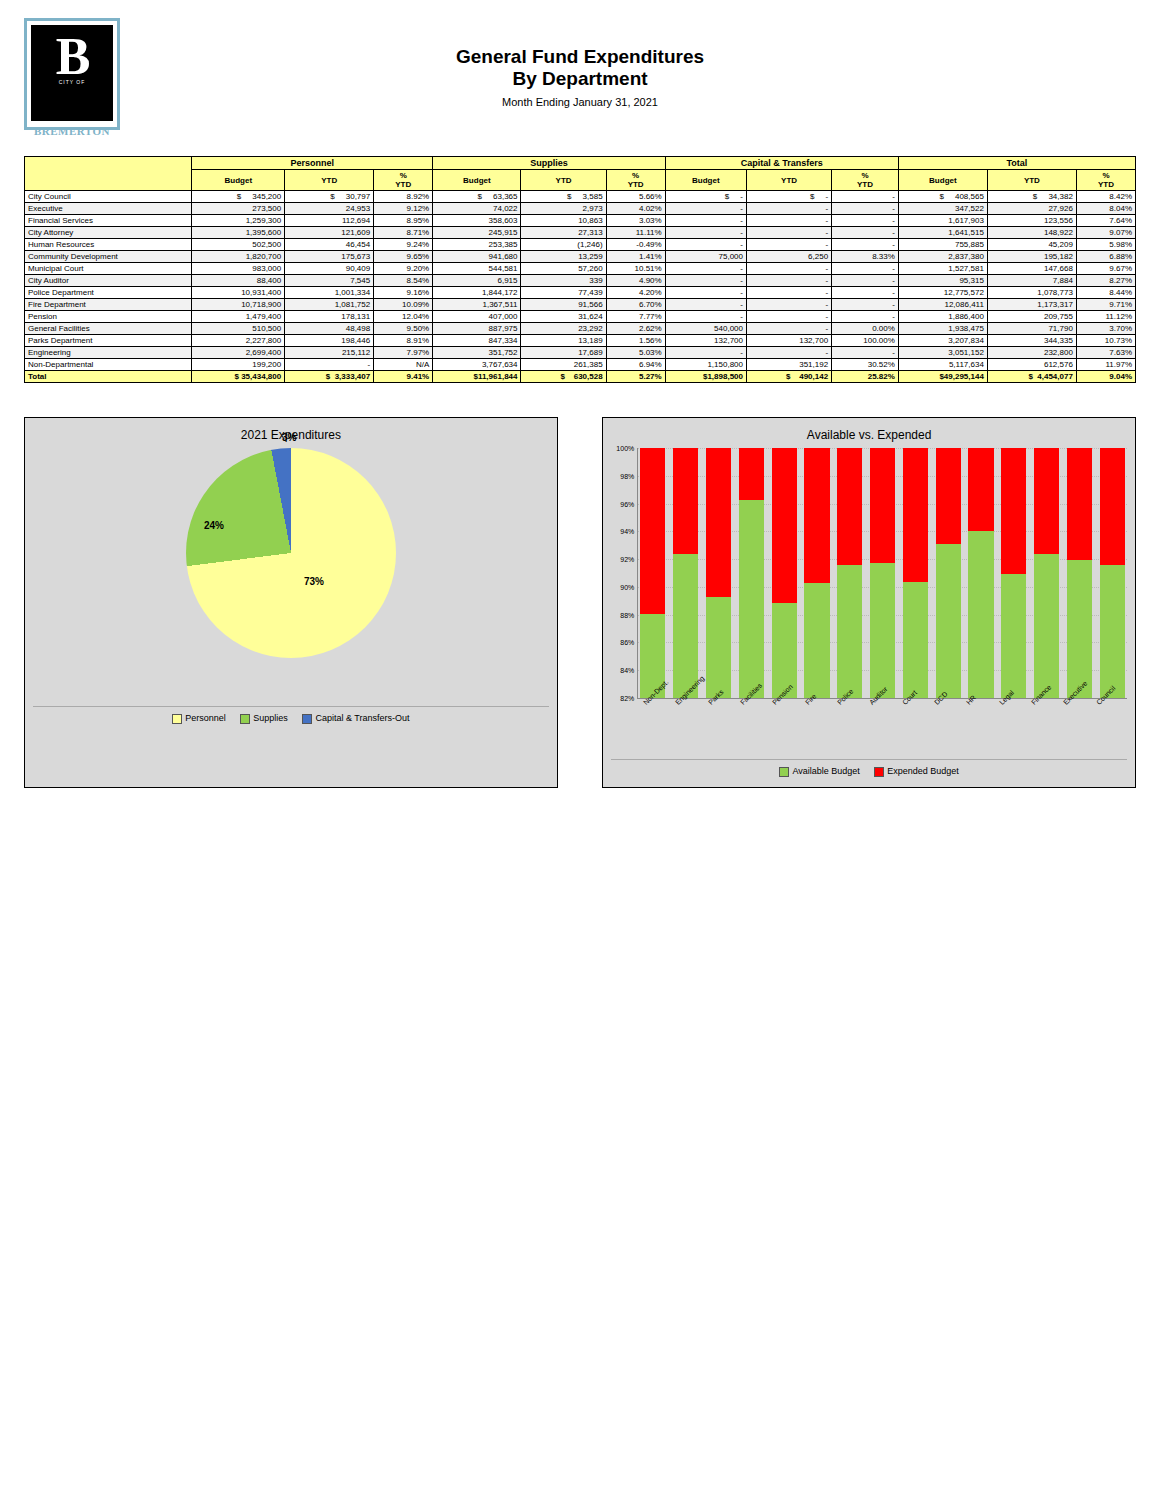B
CITY OF
BREMERTON
General Fund Expenditures
By Department
Month Ending January 31, 2021
| | Personnel | Supplies | Capital & Transfers | Total |
| --- | --- | --- | --- | --- |
| Budget | YTD | % YTD | Budget | YTD | % YTD | Budget | YTD | % YTD | Budget | YTD | % YTD |
| City Council | $ 345,200 | $ 30,797 | 8.92% | $ 63,365 | $ 3,585 | 5.66% | $ - | $ - | - | $ 408,565 | $ 34,382 | 8.42% |
| Executive | 273,500 | 24,953 | 9.12% | 74,022 | 2,973 | 4.02% | - | - | - | 347,522 | 27,926 | 8.04% |
| Financial Services | 1,259,300 | 112,694 | 8.95% | 358,603 | 10,863 | 3.03% | - | - | - | 1,617,903 | 123,556 | 7.64% |
| City Attorney | 1,395,600 | 121,609 | 8.71% | 245,915 | 27,313 | 11.11% | - | - | - | 1,641,515 | 148,922 | 9.07% |
| Human Resources | 502,500 | 46,454 | 9.24% | 253,385 | (1,246) | -0.49% | - | - | - | 755,885 | 45,209 | 5.98% |
| Community Development | 1,820,700 | 175,673 | 9.65% | 941,680 | 13,259 | 1.41% | 75,000 | 6,250 | 8.33% | 2,837,380 | 195,182 | 6.88% |
| Municipal Court | 983,000 | 90,409 | 9.20% | 544,581 | 57,260 | 10.51% | - | - | - | 1,527,581 | 147,668 | 9.67% |
| City Auditor | 88,400 | 7,545 | 8.54% | 6,915 | 339 | 4.90% | - | - | - | 95,315 | 7,884 | 8.27% |
| Police Department | 10,931,400 | 1,001,334 | 9.16% | 1,844,172 | 77,439 | 4.20% | - | - | - | 12,775,572 | 1,078,773 | 8.44% |
| Fire Department | 10,718,900 | 1,081,752 | 10.09% | 1,367,511 | 91,566 | 6.70% | - | - | - | 12,086,411 | 1,173,317 | 9.71% |
| Pension | 1,479,400 | 178,131 | 12.04% | 407,000 | 31,624 | 7.77% | - | - | - | 1,886,400 | 209,755 | 11.12% |
| General Facilities | 510,500 | 48,498 | 9.50% | 887,975 | 23,292 | 2.62% | 540,000 | - | 0.00% | 1,938,475 | 71,790 | 3.70% |
| Parks Department | 2,227,800 | 198,446 | 8.91% | 847,334 | 13,189 | 1.56% | 132,700 | 132,700 | 100.00% | 3,207,834 | 344,335 | 10.73% |
| Engineering | 2,699,400 | 215,112 | 7.97% | 351,752 | 17,689 | 5.03% | - | - | - | 3,051,152 | 232,800 | 7.63% |
| Non-Departmental | 199,200 | - | N/A | 3,767,634 | 261,385 | 6.94% | 1,150,800 | 351,192 | 30.52% | 5,117,634 | 612,576 | 11.97% |
| Total | $ 35,434,800 | $ 3,333,407 | 9.41% | $11,961,844 | $ 630,528 | 5.27% | $1,898,500 | $ 490,142 | 25.82% | $49,295,144 | $ 4,454,077 | 9.04% |
2021 Expenditures
73% 24% 3%
Personnel Supplies Capital & Transfers-Out
Available vs. Expended
100%
98%
96%
94%
92%
90%
88%
86%
84%
82%
Non-Dept. Engineering Parks Facilities Pension Fire Police Auditor Court DCD HR Legal Finance Executive Council
Available Budget Expended Budget